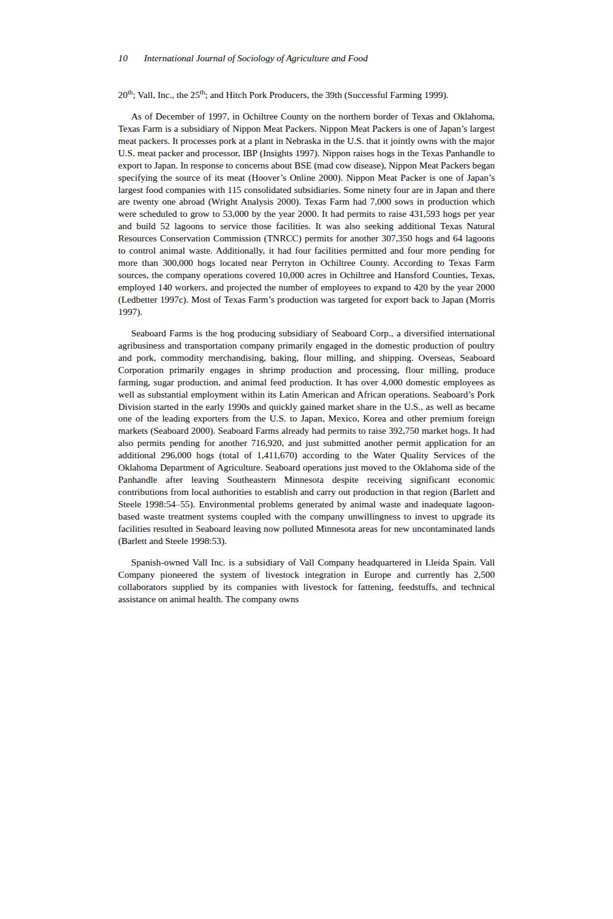10 International Journal of Sociology of Agriculture and Food
20th; Vall, Inc., the 25th; and Hitch Pork Producers, the 39th (Successful Farming 1999).
As of December of 1997, in Ochiltree County on the northern border of Texas and Oklahoma, Texas Farm is a subsidiary of Nippon Meat Packers. Nippon Meat Packers is one of Japan’s largest meat packers. It processes pork at a plant in Nebraska in the U.S. that it jointly owns with the major U.S. meat packer and processor, IBP (Insights 1997). Nippon raises hogs in the Texas Panhandle to export to Japan. In response to concerns about BSE (mad cow disease), Nippon Meat Packers began specifying the source of its meat (Hoover’s Online 2000). Nippon Meat Packer is one of Japan’s largest food companies with 115 consolidated subsidiaries. Some ninety four are in Japan and there are twenty one abroad (Wright Analysis 2000). Texas Farm had 7,000 sows in production which were scheduled to grow to 53,000 by the year 2000. It had permits to raise 431,593 hogs per year and build 52 lagoons to service those facilities. It was also seeking additional Texas Natural Resources Conservation Commission (TNRCC) permits for another 307,350 hogs and 64 lagoons to control animal waste. Additionally, it had four facilities permitted and four more pending for more than 300,000 hogs located near Perryton in Ochiltree County. According to Texas Farm sources, the company operations covered 10,000 acres in Ochiltree and Hansford Counties, Texas, employed 140 workers, and projected the number of employees to expand to 420 by the year 2000 (Ledbetter 1997c). Most of Texas Farm’s production was targeted for export back to Japan (Morris 1997).
Seaboard Farms is the hog producing subsidiary of Seaboard Corp., a diversified international agribusiness and transportation company primarily engaged in the domestic production of poultry and pork, commodity merchandising, baking, flour milling, and shipping. Overseas, Seaboard Corporation primarily engages in shrimp production and processing, flour milling, produce farming, sugar production, and animal feed production. It has over 4,000 domestic employees as well as substantial employment within its Latin American and African operations. Seaboard’s Pork Division started in the early 1990s and quickly gained market share in the U.S., as well as became one of the leading exporters from the U.S. to Japan, Mexico, Korea and other premium foreign markets (Seaboard 2000). Seaboard Farms already had permits to raise 392,750 market hogs. It had also permits pending for another 716,920, and just submitted another permit application for an additional 296,000 hogs (total of 1,411,670) according to the Water Quality Services of the Oklahoma Department of Agriculture. Seaboard operations just moved to the Oklahoma side of the Panhandle after leaving Southeastern Minnesota despite receiving significant economic contributions from local authorities to establish and carry out production in that region (Barlett and Steele 1998:54–55). Environmental problems generated by animal waste and inadequate lagoon-based waste treatment systems coupled with the company unwillingness to invest to upgrade its facilities resulted in Seaboard leaving now polluted Minnesota areas for new uncontaminated lands (Barlett and Steele 1998:53).
Spanish-owned Vall Inc. is a subsidiary of Vall Company headquartered in Lleida Spain. Vall Company pioneered the system of livestock integration in Europe and currently has 2,500 collaborators supplied by its companies with livestock for fattening, feedstuffs, and technical assistance on animal health. The company owns